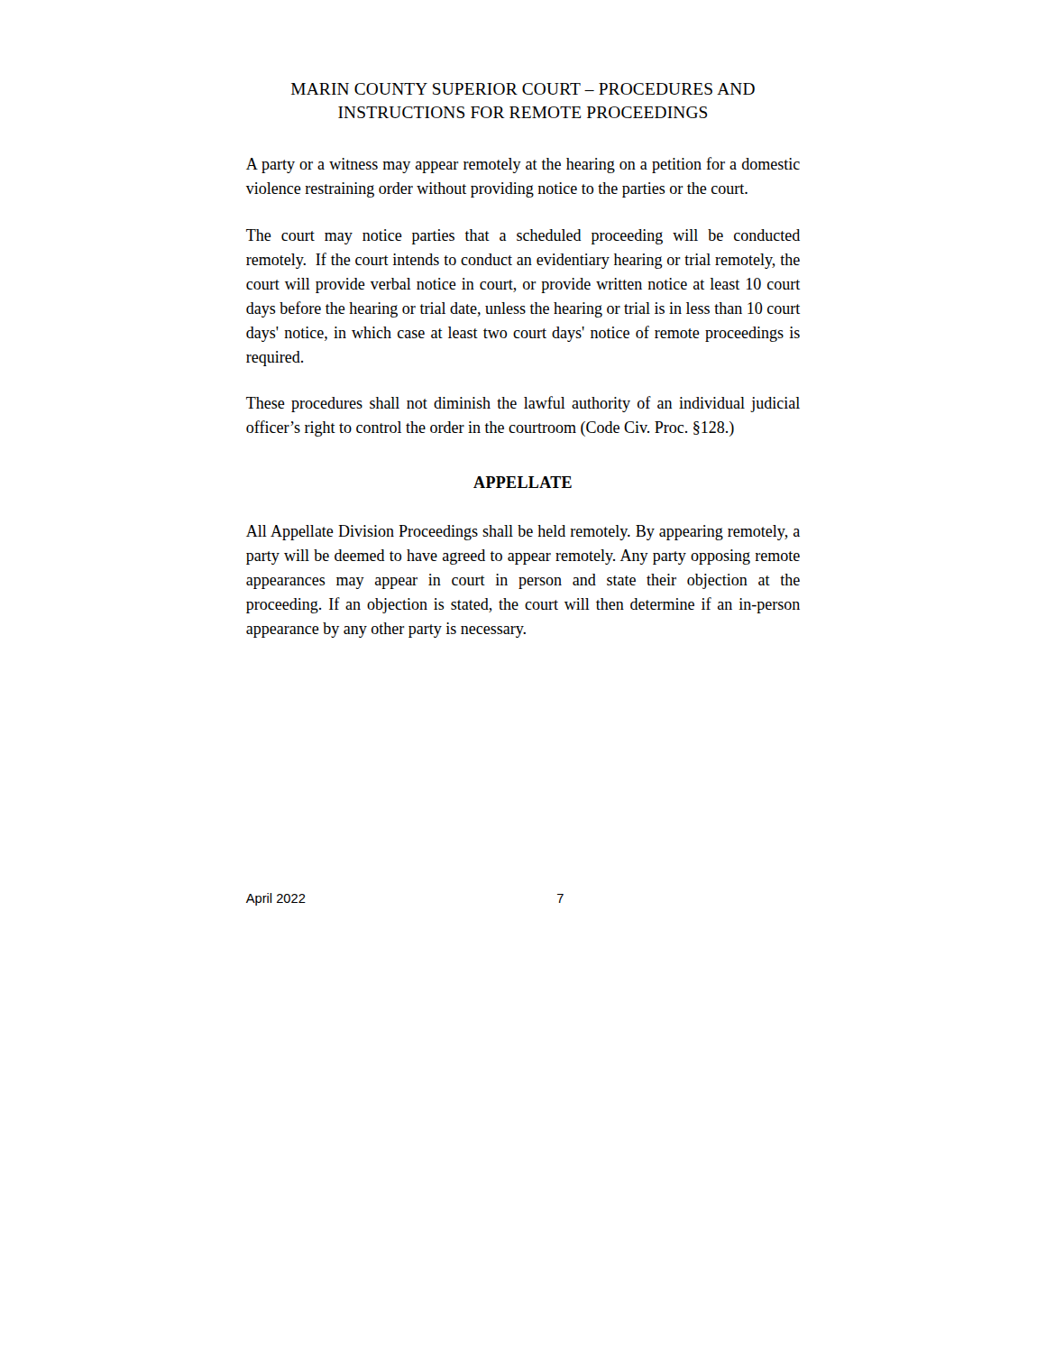MARIN COUNTY SUPERIOR COURT – PROCEDURES AND
INSTRUCTIONS FOR REMOTE PROCEEDINGS
A party or a witness may appear remotely at the hearing on a petition for a domestic violence restraining order without providing notice to the parties or the court.
The court may notice parties that a scheduled proceeding will be conducted remotely. If the court intends to conduct an evidentiary hearing or trial remotely, the court will provide verbal notice in court, or provide written notice at least 10 court days before the hearing or trial date, unless the hearing or trial is in less than 10 court days' notice, in which case at least two court days' notice of remote proceedings is required.
These procedures shall not diminish the lawful authority of an individual judicial officer’s right to control the order in the courtroom (Code Civ. Proc. §128.)
APPELLATE
All Appellate Division Proceedings shall be held remotely. By appearing remotely, a party will be deemed to have agreed to appear remotely. Any party opposing remote appearances may appear in court in person and state their objection at the proceeding. If an objection is stated, the court will then determine if an in-person appearance by any other party is necessary.
April 20227